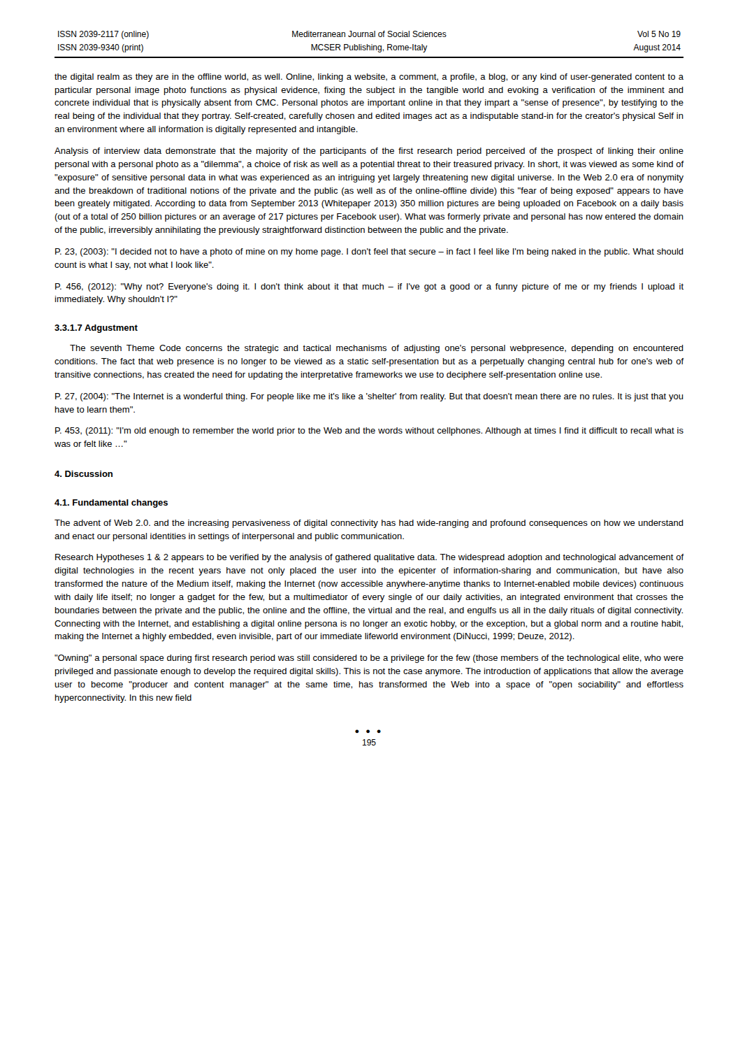| ISSN 2039-2117 (online) | Mediterranean Journal of Social Sciences | Vol 5 No 19 |
| ISSN 2039-9340 (print) | MCSER Publishing, Rome-Italy | August 2014 |
the digital realm as they are in the offline world, as well. Online, linking a website, a comment, a profile, a blog, or any kind of user-generated content to a particular personal image photo functions as physical evidence, fixing the subject in the tangible world and evoking a verification of the imminent and concrete individual that is physically absent from CMC. Personal photos are important online in that they impart a "sense of presence", by testifying to the real being of the individual that they portray. Self-created, carefully chosen and edited images act as a indisputable stand-in for the creator's physical Self in an environment where all information is digitally represented and intangible.
Analysis of interview data demonstrate that the majority of the participants of the first research period perceived of the prospect of linking their online personal with a personal photo as a "dilemma", a choice of risk as well as a potential threat to their treasured privacy. In short, it was viewed as some kind of "exposure" of sensitive personal data in what was experienced as an intriguing yet largely threatening new digital universe. In the Web 2.0 era of nonymity and the breakdown of traditional notions of the private and the public (as well as of the online-offline divide) this "fear of being exposed" appears to have been greately mitigated. According to data from September 2013 (Whitepaper 2013) 350 million pictures are being uploaded on Facebook on a daily basis (out of a total of 250 billion pictures or an average of 217 pictures per Facebook user). What was formerly private and personal has now entered the domain of the public, irreversibly annihilating the previously straightforward distinction between the public and the private.
P. 23, (2003): "I decided not to have a photo of mine on my home page. I don't feel that secure – in fact I feel like I'm being naked in the public. What should count is what I say, not what I look like".
P. 456, (2012): "Why not? Everyone's doing it. I don't think about it that much – if I've got a good or a funny picture of me or my friends I upload it immediately. Why shouldn't I?"
3.3.1.7 Adgustment
The seventh Theme Code concerns the strategic and tactical mechanisms of adjusting one's personal webpresence, depending on encountered conditions. The fact that web presence is no longer to be viewed as a static self-presentation but as a perpetually changing central hub for one's web of transitive connections, has created the need for updating the interpretative frameworks we use to deciphere self-presentation online use.
P. 27, (2004): "The Internet is a wonderful thing. For people like me it's like a 'shelter' from reality. But that doesn't mean there are no rules. It is just that you have to learn them".
P. 453, (2011): "I'm old enough to remember the world prior to the Web and the words without cellphones. Although at times I find it difficult to recall what is was or felt like …"
4. Discussion
4.1. Fundamental changes
The advent of Web 2.0. and the increasing pervasiveness of digital connectivity has had wide-ranging and profound consequences on how we understand and enact our personal identities in settings of interpersonal and public communication.
Research Hypotheses 1 & 2 appears to be verified by the analysis of gathered qualitative data. The widespread adoption and technological advancement of digital technologies in the recent years have not only placed the user into the epicenter of information-sharing and communication, but have also transformed the nature of the Medium itself, making the Internet (now accessible anywhere-anytime thanks to Internet-enabled mobile devices) continuous with daily life itself; no longer a gadget for the few, but a multimediator of every single of our daily activities, an integrated environment that crosses the boundaries between the private and the public, the online and the offline, the virtual and the real, and engulfs us all in the daily rituals of digital connectivity. Connecting with the Internet, and establishing a digital online persona is no longer an exotic hobby, or the exception, but a global norm and a routine habit, making the Internet a highly embedded, even invisible, part of our immediate lifeworld environment (DiNucci, 1999; Deuze, 2012).
"Owning" a personal space during first research period was still considered to be a privilege for the few (those members of the technological elite, who were privileged and passionate enough to develop the required digital skills). This is not the case anymore. The introduction of applications that allow the average user to become "producer and content manager" at the same time, has transformed the Web into a space of "open sociability" and effortless hyperconnectivity. In this new field
● ● ●
195